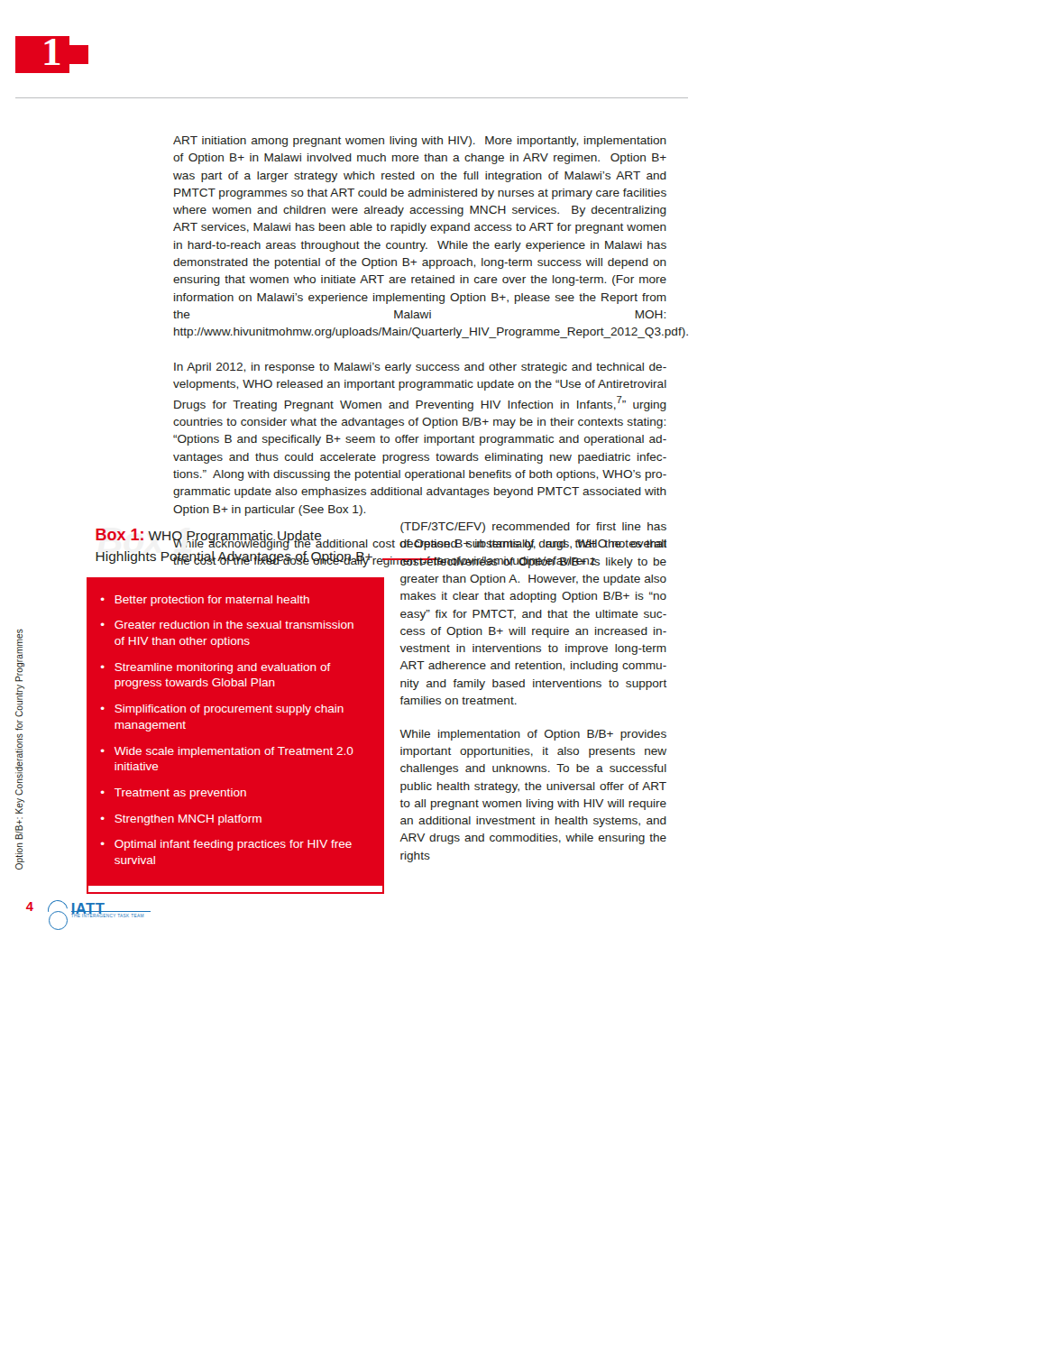1
Option B/B+: Key Considerations for Country Programmes
4
IATT
THE INTERAGENCY TASK TEAM
ART initiation among pregnant women living with HIV). More importantly, implementation of Option B+ in Malawi involved much more than a change in ARV regimen. Option B+ was part of a larger strategy which rested on the full integration of Malawi’s ART and PMTCT programmes so that ART could be administered by nurses at primary care facilities where women and children were already accessing MNCH services. By decentralizing ART services, Malawi has been able to rapidly expand access to ART for pregnant women in hard-to-reach areas throughout the country. While the early experience in Malawi has demonstrated the potential of the Option B+ approach, long-term success will depend on ensuring that women who initiate ART are retained in care over the long-term. (For more information on Malawi’s experience implementing Option B+, please see the Report from the Malawi MOH: http://www.hivunitmohmw.org/uploads/Main/Quarterly_HIV_Programme_Report_2012_Q3.pdf).
In April 2012, in response to Malawi’s early success and other strategic and technical developments, WHO released an important programmatic update on the “Use of Antiretroviral Drugs for Treating Pregnant Women and Preventing HIV Infection in Infants,7” urging countries to consider what the advantages of Option B/B+ may be in their contexts stating: “Options B and specifically B+ seem to offer important programmatic and operational advantages and thus could accelerate progress towards eliminating new paediatric infections.” Along with discussing the potential operational benefits of both options, WHO’s programmatic update also emphasizes additional advantages beyond PMTCT associated with Option B+ in particular (See Box 1).
While acknowledging the additional cost of Option B+ in terms of drugs, WHO notes that the cost of the fixed dose once-daily regimen of tenofovir/lamivudine/efavirenz
Box 1
Box 1: WHO Programmatic Update Highlights Potential Advantages of Option B+
Better protection for maternal health
Greater reduction in the sexual transmission of HIV than other options
Streamline monitoring and evaluation of progress towards Global Plan
Simplification of procurement supply chain management
Wide scale implementation of Treatment 2.0 initiative
Treatment as prevention
Strengthen MNCH platform
Optimal infant feeding practices for HIV free survival
(TDF/3TC/EFV) recommended for first line has decreased substantially, and that the overall cost-effectiveness of Option B/B+ is likely to be greater than Option A. However, the update also makes it clear that adopting Option B/B+ is “no easy” fix for PMTCT, and that the ultimate success of Option B+ will require an increased investment in interventions to improve long-term ART adherence and retention, including community and family based interventions to support families on treatment.
While implementation of Option B/B+ provides important opportunities, it also presents new challenges and unknowns. To be a successful public health strategy, the universal offer of ART to all pregnant women living with HIV will require an additional investment in health systems, and ARV drugs and commodities, while ensuring the rights